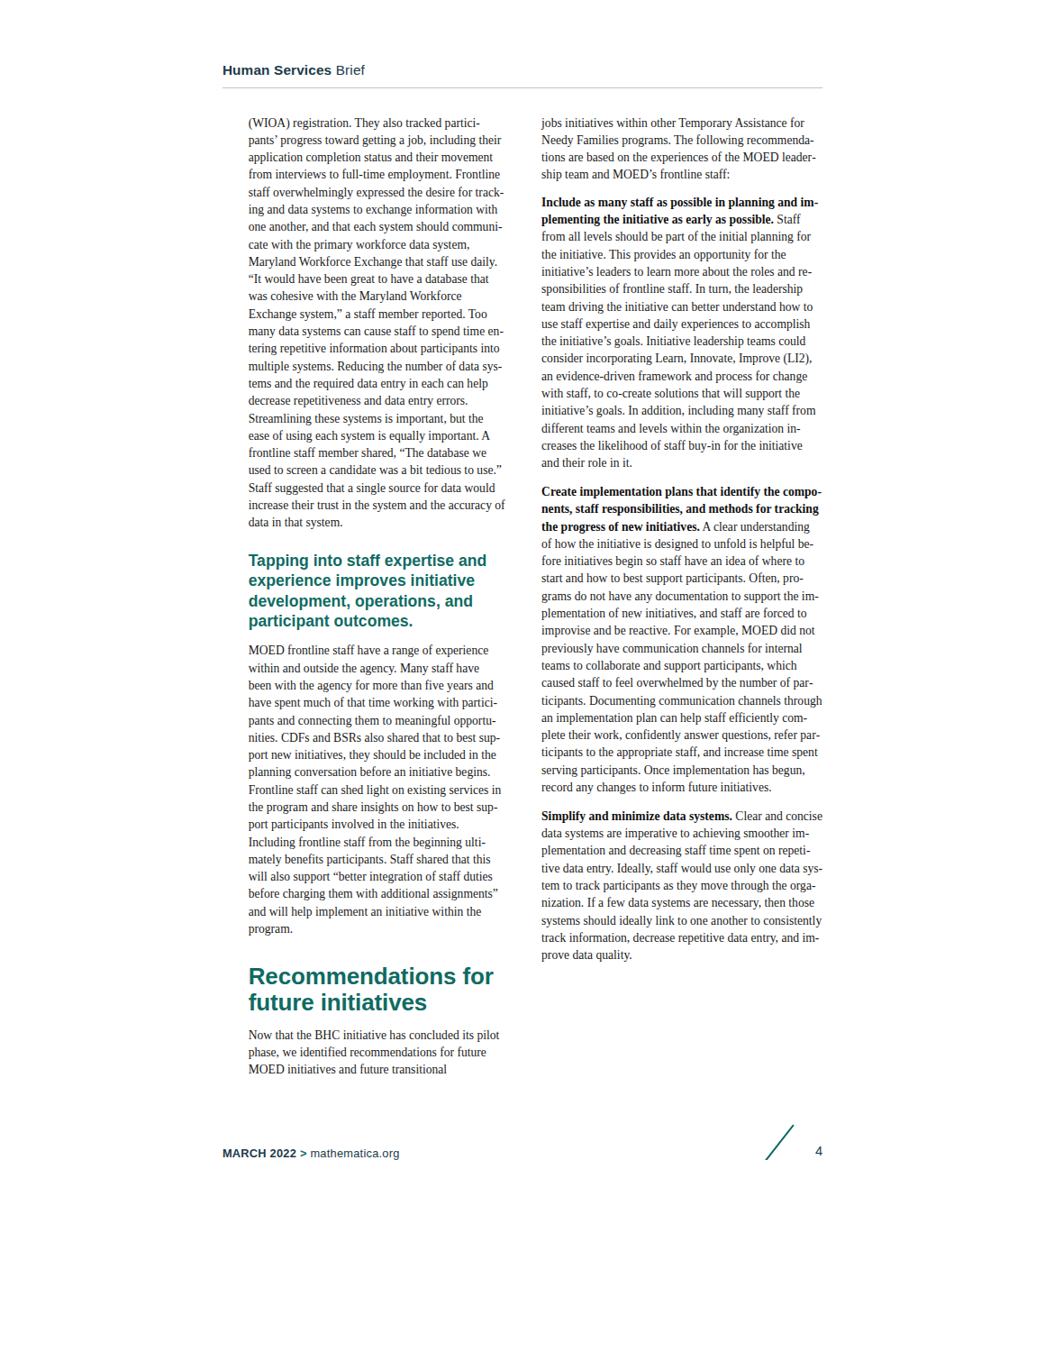Human Services Brief
(WIOA) registration. They also tracked participants’ progress toward getting a job, including their application completion status and their movement from interviews to full-time employment. Frontline staff overwhelmingly expressed the desire for tracking and data systems to exchange information with one another, and that each system should communicate with the primary workforce data system, Maryland Workforce Exchange that staff use daily. “It would have been great to have a database that was cohesive with the Maryland Workforce Exchange system,” a staff member reported. Too many data systems can cause staff to spend time entering repetitive information about participants into multiple systems. Reducing the number of data systems and the required data entry in each can help decrease repetitiveness and data entry errors. Streamlining these systems is important, but the ease of using each system is equally important. A frontline staff member shared, “The database we used to screen a candidate was a bit tedious to use.” Staff suggested that a single source for data would increase their trust in the system and the accuracy of data in that system.
Tapping into staff expertise and experience improves initiative development, operations, and participant outcomes.
MOED frontline staff have a range of experience within and outside the agency. Many staff have been with the agency for more than five years and have spent much of that time working with participants and connecting them to meaningful opportunities. CDFs and BSRs also shared that to best support new initiatives, they should be included in the planning conversation before an initiative begins. Frontline staff can shed light on existing services in the program and share insights on how to best support participants involved in the initiatives. Including frontline staff from the beginning ultimately benefits participants. Staff shared that this will also support “better integration of staff duties before charging them with additional assignments” and will help implement an initiative within the program.
Recommendations for future initiatives
Now that the BHC initiative has concluded its pilot phase, we identified recommendations for future MOED initiatives and future transitional
jobs initiatives within other Temporary Assistance for Needy Families programs. The following recommendations are based on the experiences of the MOED leadership team and MOED’s frontline staff:
Include as many staff as possible in planning and implementing the initiative as early as possible. Staff from all levels should be part of the initial planning for the initiative. This provides an opportunity for the initiative’s leaders to learn more about the roles and responsibilities of frontline staff. In turn, the leadership team driving the initiative can better understand how to use staff expertise and daily experiences to accomplish the initiative’s goals. Initiative leadership teams could consider incorporating Learn, Innovate, Improve (LI2), an evidence-driven framework and process for change with staff, to co-create solutions that will support the initiative’s goals. In addition, including many staff from different teams and levels within the organization increases the likelihood of staff buy-in for the initiative and their role in it.
Create implementation plans that identify the components, staff responsibilities, and methods for tracking the progress of new initiatives. A clear understanding of how the initiative is designed to unfold is helpful before initiatives begin so staff have an idea of where to start and how to best support participants. Often, programs do not have any documentation to support the implementation of new initiatives, and staff are forced to improvise and be reactive. For example, MOED did not previously have communication channels for internal teams to collaborate and support participants, which caused staff to feel overwhelmed by the number of participants. Documenting communication channels through an implementation plan can help staff efficiently complete their work, confidently answer questions, refer participants to the appropriate staff, and increase time spent serving participants. Once implementation has begun, record any changes to inform future initiatives.
Simplify and minimize data systems. Clear and concise data systems are imperative to achieving smoother implementation and decreasing staff time spent on repetitive data entry. Ideally, staff would use only one data system to track participants as they move through the organization. If a few data systems are necessary, then those systems should ideally link to one another to consistently track information, decrease repetitive data entry, and improve data quality.
MARCH 2022 > mathematica.org
4